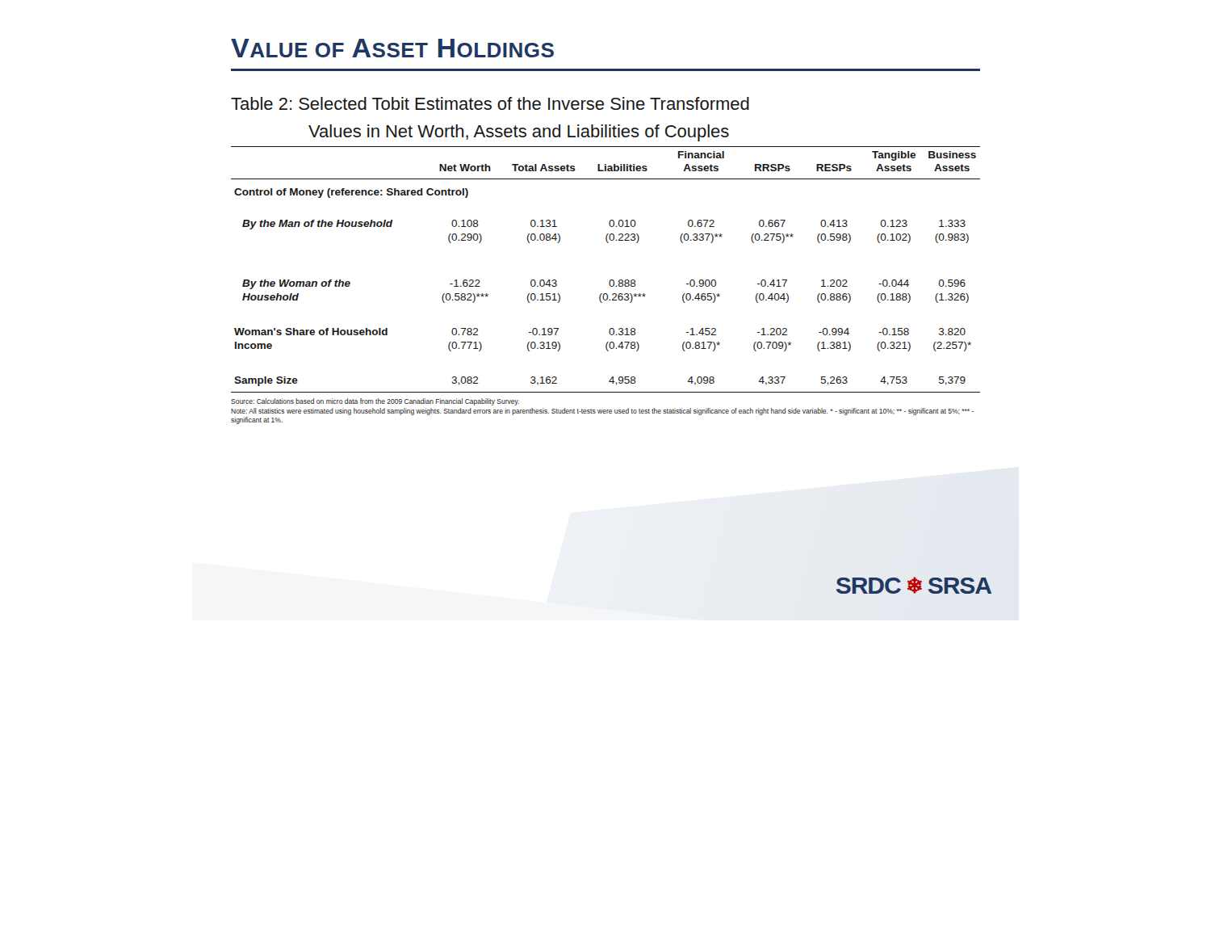VALUE OF ASSET HOLDINGS
Table 2: Selected Tobit Estimates of the Inverse Sine Transformed
Values in Net Worth, Assets and Liabilities of Couples
| | Net Worth | Total Assets | Liabilities | Financial Assets | RRSPs | RESPs | Tangible Assets | Business Assets |
| --- | --- | --- | --- | --- | --- | --- | --- | --- |
| Control of Money (reference: Shared Control) |
| By the Man of the Household | 0.108 (0.290) | 0.131 (0.084) | 0.010 (0.223) | 0.672 (0.337)** | 0.667 (0.275)** | 0.413 (0.598) | 0.123 (0.102) | 1.333 (0.983) |
| By the Woman of the Household | -1.622 (0.582)*** | 0.043 (0.151) | 0.888 (0.263)*** | -0.900 (0.465)* | -0.417 (0.404) | 1.202 (0.886) | -0.044 (0.188) | 0.596 (1.326) |
| Woman's Share of Household Income | 0.782 (0.771) | -0.197 (0.319) | 0.318 (0.478) | -1.452 (0.817)* | -1.202 (0.709)* | -0.994 (1.381) | -0.158 (0.321) | 3.820 (2.257)* |
| Sample Size | 3,082 | 3,162 | 4,958 | 4,098 | 4,337 | 5,263 | 4,753 | 5,379 |
Source: Calculations based on micro data from the 2009 Canadian Financial Capability Survey.
Note: All statistics were estimated using household sampling weights. Standard errors are in parenthesis. Student t-tests were used to test the statistical significance of each right hand side variable. * - significant at 10%; ** - significant at 5%; *** - significant at 1%.
SRDC❄SRSA